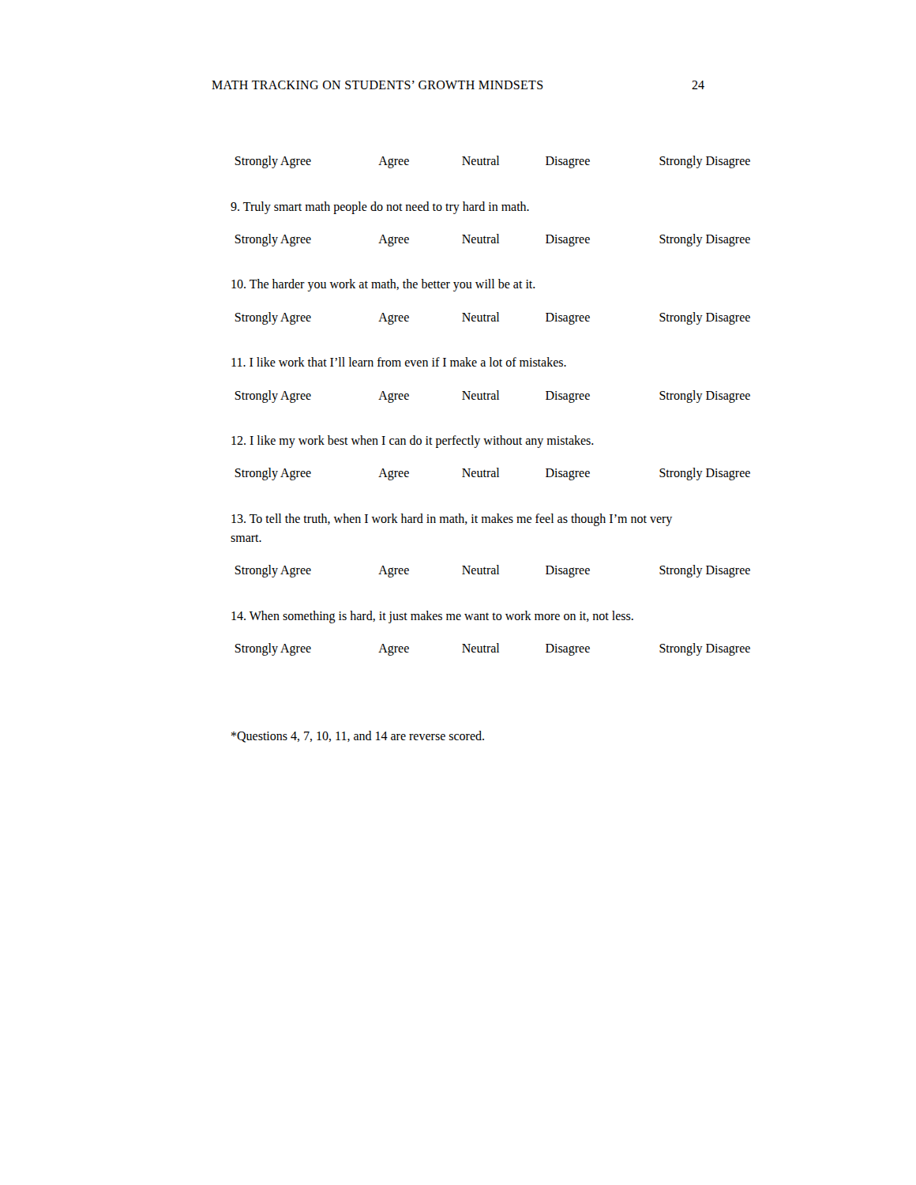Math Tracking on Students’ Growth Mindsets
24
Strongly Agree Agree Neutral Disagree Strongly Disagree
9. Truly smart math people do not need to try hard in math.
Strongly Agree Agree Neutral Disagree Strongly Disagree
10. The harder you work at math, the better you will be at it.
Strongly Agree Agree Neutral Disagree Strongly Disagree
11. I like work that I’ll learn from even if I make a lot of mistakes.
Strongly Agree Agree Neutral Disagree Strongly Disagree
12. I like my work best when I can do it perfectly without any mistakes.
Strongly Agree Agree Neutral Disagree Strongly Disagree
13. To tell the truth, when I work hard in math, it makes me feel as though I’m not very smart.
Strongly Agree Agree Neutral Disagree Strongly Disagree
14. When something is hard, it just makes me want to work more on it, not less.
Strongly Agree Agree Neutral Disagree Strongly Disagree
*Questions 4, 7, 10, 11, and 14 are reverse scored.